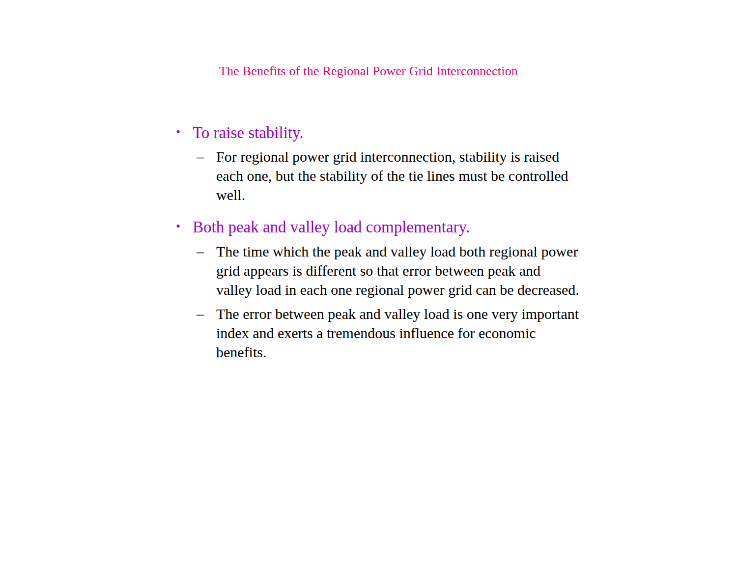The Benefits of the Regional Power Grid Interconnection
To raise stability.
For regional power grid interconnection, stability is raised each one, but the stability of the tie lines must be controlled well.
Both peak and valley load complementary.
The time which the peak and valley load both regional power grid appears is different so that error between peak and valley load in each one regional power grid can be decreased.
The error between peak and valley load is one very important index and exerts a tremendous influence for economic benefits.